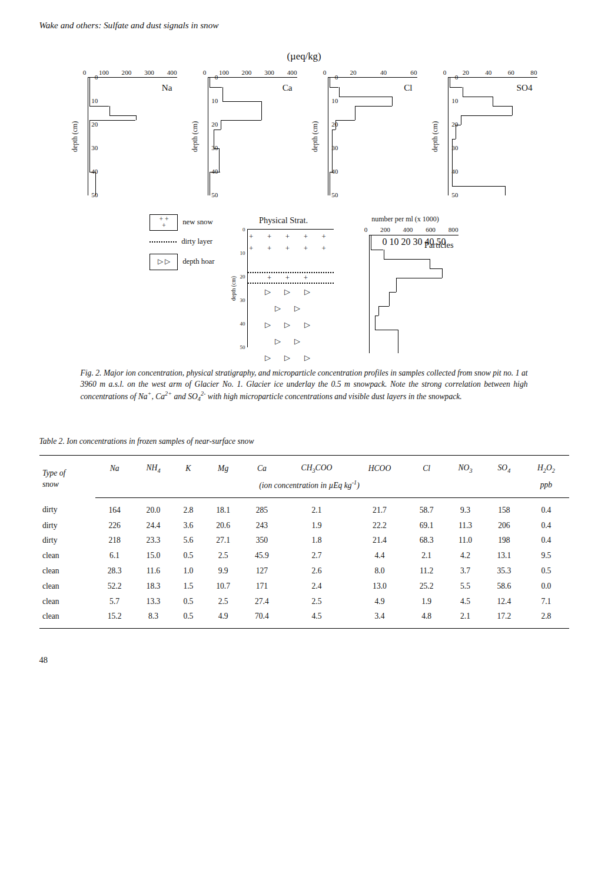Wake and others: Sulfate and dust signals in snow
(µeq/kg)
0100200300400
Na
0 10 20 30 40 50
depth (cm)
0100200300400
Ca
0 10 20 30 40 50
depth (cm)
0204060
Cl
0 10 20 30 40 50
depth (cm)
020406080
SO4
0 10 20 30 40 50
depth (cm)
+ +
+ new snow
dirty layer
▷ ▷ depth hoar
Physical Strat.
0 10 20 30 40 50
depth (cm)
+ + + + +
+ + + + +
+ + +
▷ ▷ ▷
▷ ▷
▷ ▷ ▷
▷ ▷
▷ ▷ ▷
number per ml (x 1000)
0200400600800
Particles
0 10 20 30 40 50
Fig. 2. Major ion concentration, physical stratigraphy, and microparticle concentration profiles in samples collected from snow pit no. 1 at 3960 m a.s.l. on the west arm of Glacier No. 1. Glacier ice underlay the 0.5 m snowpack. Note the strong correlation between high concentrations of Na+, Ca2+ and SO42- with high microparticle concentrations and visible dust layers in the snowpack.
Table 2. Ion concentrations in frozen samples of near-surface snow
| Type of snow | Na | NH 4 | K | Mg | Ca | CH 3 COO | HCOO | Cl | NO 3 | SO 4 | H 2 O 2 |
| --- | --- | --- | --- | --- | --- | --- | --- | --- | --- | --- | --- |
| (ion concentration in µEq kg -1 ) | ppb |
| dirty | 164 | 20.0 | 2.8 | 18.1 | 285 | 2.1 | 21.7 | 58.7 | 9.3 | 158 | 0.4 |
| dirty | 226 | 24.4 | 3.6 | 20.6 | 243 | 1.9 | 22.2 | 69.1 | 11.3 | 206 | 0.4 |
| dirty | 218 | 23.3 | 5.6 | 27.1 | 350 | 1.8 | 21.4 | 68.3 | 11.0 | 198 | 0.4 |
| clean | 6.1 | 15.0 | 0.5 | 2.5 | 45.9 | 2.7 | 4.4 | 2.1 | 4.2 | 13.1 | 9.5 |
| clean | 28.3 | 11.6 | 1.0 | 9.9 | 127 | 2.6 | 8.0 | 11.2 | 3.7 | 35.3 | 0.5 |
| clean | 52.2 | 18.3 | 1.5 | 10.7 | 171 | 2.4 | 13.0 | 25.2 | 5.5 | 58.6 | 0.0 |
| clean | 5.7 | 13.3 | 0.5 | 2.5 | 27.4 | 2.5 | 4.9 | 1.9 | 4.5 | 12.4 | 7.1 |
| clean | 15.2 | 8.3 | 0.5 | 4.9 | 70.4 | 4.5 | 3.4 | 4.8 | 2.1 | 17.2 | 2.8 |
48